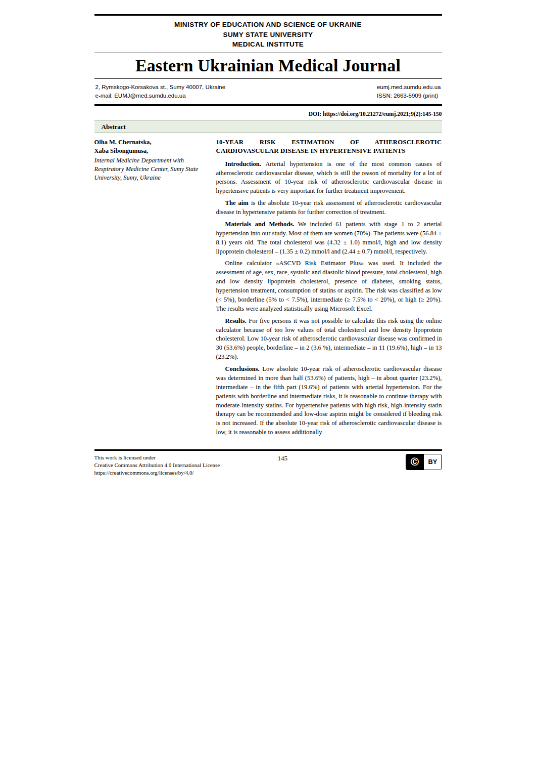MINISTRY OF EDUCATION AND SCIENCE OF UKRAINE SUMY STATE UNIVERSITY MEDICAL INSTITUTE
Eastern Ukrainian Medical Journal
2, Rymskogo-Korsakova st., Sumy 40007, Ukraine
e-mail: EUMJ@med.sumdu.edu.ua
eumj.med.sumdu.edu.ua
ISSN: 2663-5909 (print)
DOI: https://doi.org/10.21272/eumj.2021;9(2):145-150
Abstract
Olha M. Chernatska,
Xaba Sibongumusa,
Internal Medicine Department with Respiratory Medicine Center, Sumy State University, Sumy, Ukraine
10-year risk estimation of atherosclerotic cardiovascular disease in hypertensive patients
Introduction. Arterial hypertension is one of the most common causes of atherosclerotic cardiovascular disease, which is still the reason of mortality for a lot of persons. Assessment of 10-year risk of atherosclerotic cardiovascular disease in hypertensive patients is very important for further treatment improvement.
The aim is the absolute 10-year risk assessment of atherosclerotic cardiovascular disease in hypertensive patients for further correction of treatment.
Materials and Methods. We included 61 patients with stage 1 to 2 arterial hypertension into our study. Most of them are women (70%). The patients were (56.84 ± 8.1) years old. The total cholesterol was (4.32 ± 1.0) mmol/l, high and low density lipoprotein cholesterol – (1.35 ± 0.2) mmol/l and (2.44 ± 0.7) mmol/l, respectively.
Online calculator «ASCVD Risk Estimator Plus» was used. It included the assessment of age, sex, race, systolic and diastolic blood pressure, total cholesterol, high and low density lipoprotein cholesterol, presence of diabetes, smoking status, hypertension treatment, consumption of statins or aspirin. The risk was classified as low (< 5%), borderline (5% to < 7.5%), intermediate (≥ 7.5% to < 20%), or high (≥ 20%). The results were analyzed statistically using Microsoft Excel.
Results. For five persons it was not possible to calculate this risk using the online calculator because of too low values of total cholesterol and low density lipoprotein cholesterol. Low 10-year risk of atherosclerotic cardiovascular disease was confirmed in 30 (53.6%) people, borderline – in 2 (3.6 %), intermediate – in 11 (19.6%), high – in 13 (23.2%).
Conclusions. Low absolute 10-year risk of atherosclerotic cardiovascular disease was determined in more than half (53.6%) of patients, high – in about quarter (23.2%), intermediate – in the fifth part (19.6%) of patients with arterial hypertension. For the patients with borderline and intermediate risks, it is reasonable to continue therapy with moderate-intensity statins. For hypertensive patients with high risk, high-intensity statin therapy can be recommended and low-dose aspirin might be considered if bleeding risk is not increased. If the absolute 10-year risk of atherosclerotic cardiovascular disease is low, it is reasonable to assess additionally
This work is licensed under
Creative Commons Attribution 4.0 International License
https://creativecommons.org/licenses/by/4.0/
145
Ⓒ
BY